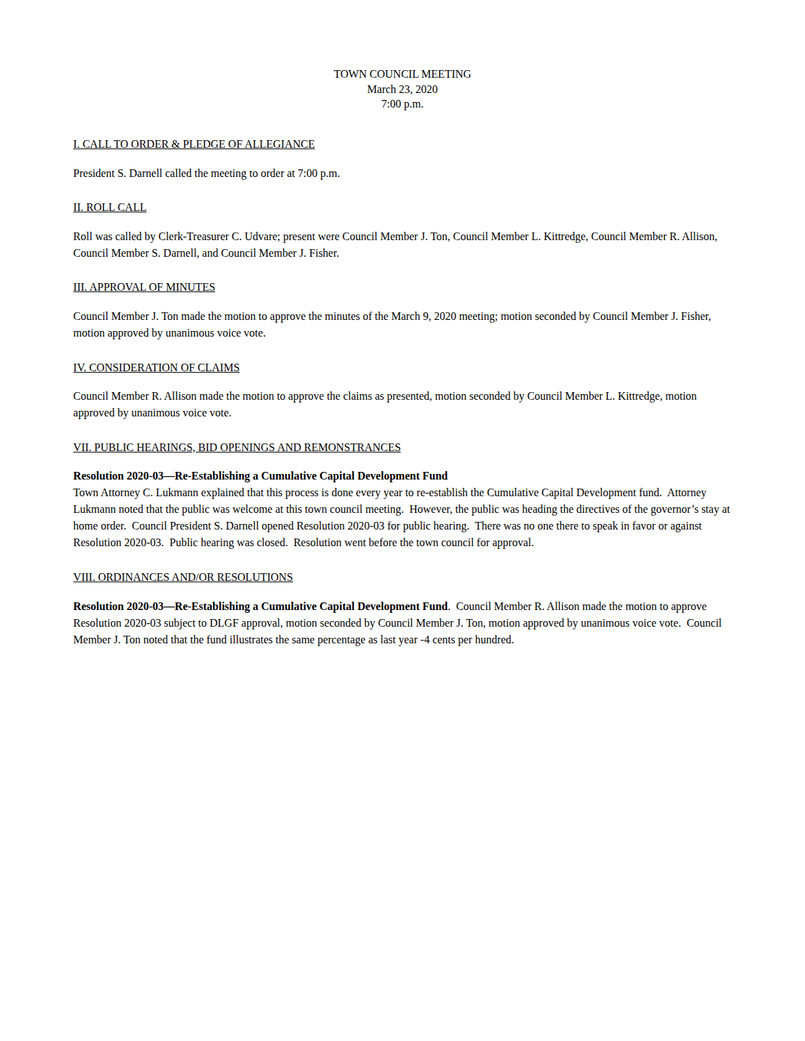TOWN COUNCIL MEETING
March 23, 2020
7: 00 p.m.
I. CALL TO ORDER & PLEDGE OF ALLEGIANCE
President S. Darnell called the meeting to order at 7:00 p.m.
II. ROLL CALL
Roll was called by Clerk-Treasurer C. Udvare; present were Council Member J. Ton, Council Member L. Kittredge, Council Member R. Allison, Council Member S. Darnell, and Council Member J. Fisher.
III. APPROVAL OF MINUTES
Council Member J. Ton made the motion to approve the minutes of the March 9, 2020 meeting; motion seconded by Council Member J. Fisher, motion approved by unanimous voice vote.
IV. CONSIDERATION OF CLAIMS
Council Member R. Allison made the motion to approve the claims as presented, motion seconded by Council Member L. Kittredge, motion approved by unanimous voice vote.
VII. PUBLIC HEARINGS, BID OPENINGS AND REMONSTRANCES
Resolution 2020-03—Re-Establishing a Cumulative Capital Development Fund
Town Attorney C. Lukmann explained that this process is done every year to re-establish the Cumulative Capital Development fund. Attorney Lukmann noted that the public was welcome at this town council meeting. However, the public was heading the directives of the governor’s stay at home order. Council President S. Darnell opened Resolution 2020-03 for public hearing. There was no one there to speak in favor or against Resolution 2020-03. Public hearing was closed. Resolution went before the town council for approval.
VIII. ORDINANCES AND/OR RESOLUTIONS
Resolution 2020-03—Re-Establishing a Cumulative Capital Development Fund. Council Member R. Allison made the motion to approve Resolution 2020-03 subject to DLGF approval, motion seconded by Council Member J. Ton, motion approved by unanimous voice vote. Council Member J. Ton noted that the fund illustrates the same percentage as last year -4 cents per hundred.